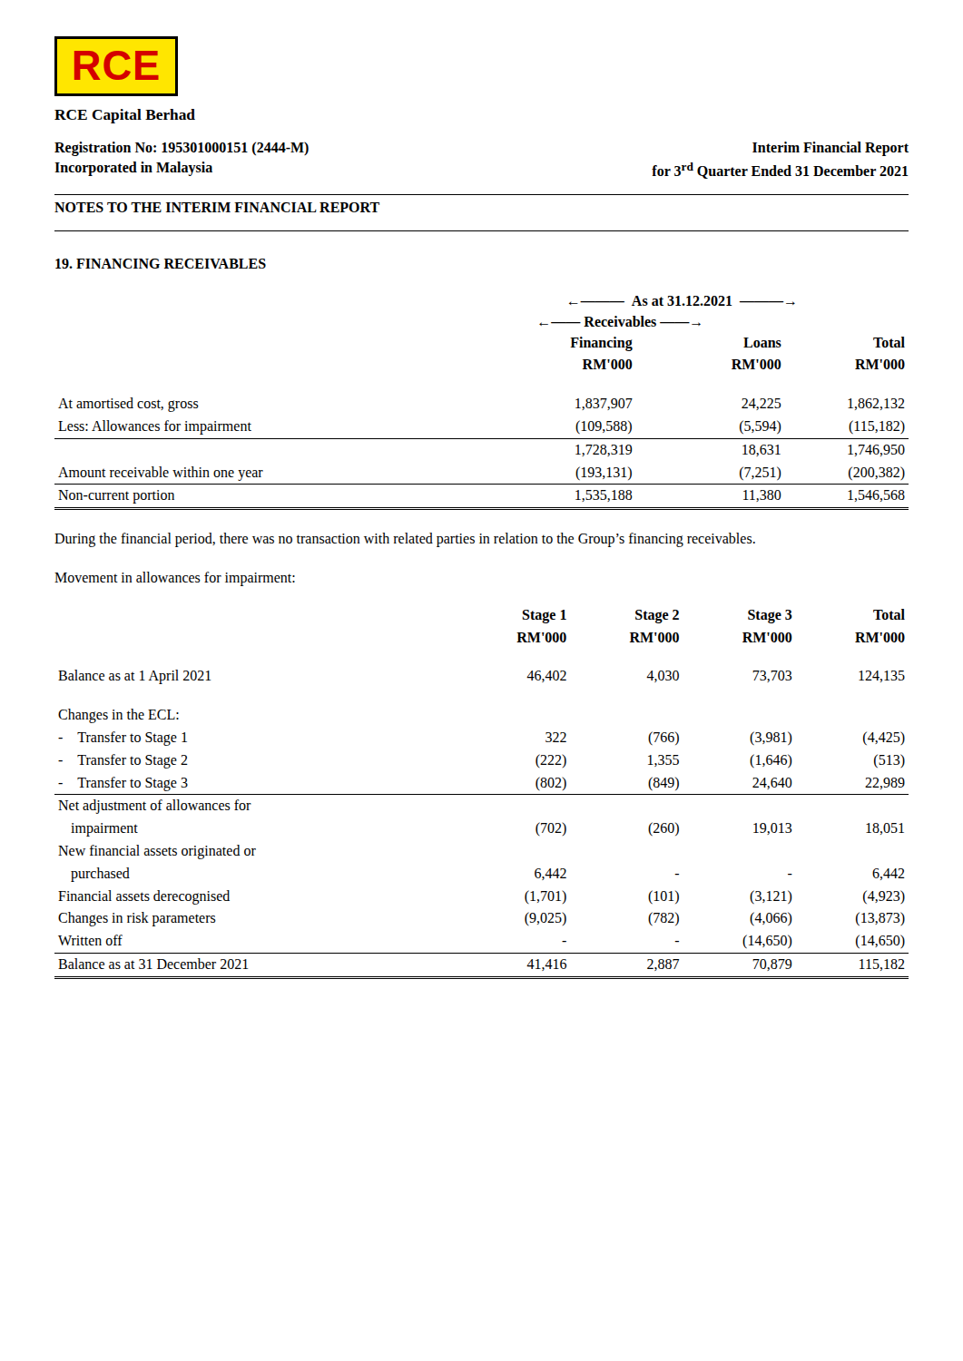RCE
RCE Capital Berhad
Registration No: 195301000151 (2444-M)
Interim Financial Report
Incorporated in Malaysia
for 3rd Quarter Ended 31 December 2021
NOTES TO THE INTERIM FINANCIAL REPORT
19. FINANCING RECEIVABLES
| | ←——— As at 31.12.2021 ———→ |
| | ←—— Receivables ——→ | |
| | Financing | Loans | Total |
| | RM'000 | RM'000 | RM'000 |
| At amortised cost, gross | 1,837,907 | 24,225 | 1,862,132 |
| Less: Allowances for impairment | (109,588) | (5,594) | (115,182) |
| | 1,728,319 | 18,631 | 1,746,950 |
| Amount receivable within one year | (193,131) | (7,251) | (200,382) |
| Non-current portion | 1,535,188 | 11,380 | 1,546,568 |
During the financial period, there was no transaction with related parties in relation to the Group’s financing receivables.
Movement in allowances for impairment:
| | Stage 1 | Stage 2 | Stage 3 | Total |
| | RM'000 | RM'000 | RM'000 | RM'000 |
| Balance as at 1 April 2021 | 46,402 | 4,030 | 73,703 | 124,135 |
| Changes in the ECL: | | | | |
| - Transfer to Stage 1 | 322 | (766) | (3,981) | (4,425) |
| - Transfer to Stage 2 | (222) | 1,355 | (1,646) | (513) |
| - Transfer to Stage 3 | (802) | (849) | 24,640 | 22,989 |
| Net adjustment of allowances for | | | | |
| impairment | (702) | (260) | 19,013 | 18,051 |
| New financial assets originated or | | | | |
| purchased | 6,442 | - | - | 6,442 |
| Financial assets derecognised | (1,701) | (101) | (3,121) | (4,923) |
| Changes in risk parameters | (9,025) | (782) | (4,066) | (13,873) |
| Written off | - | - | (14,650) | (14,650) |
| Balance as at 31 December 2021 | 41,416 | 2,887 | 70,879 | 115,182 |